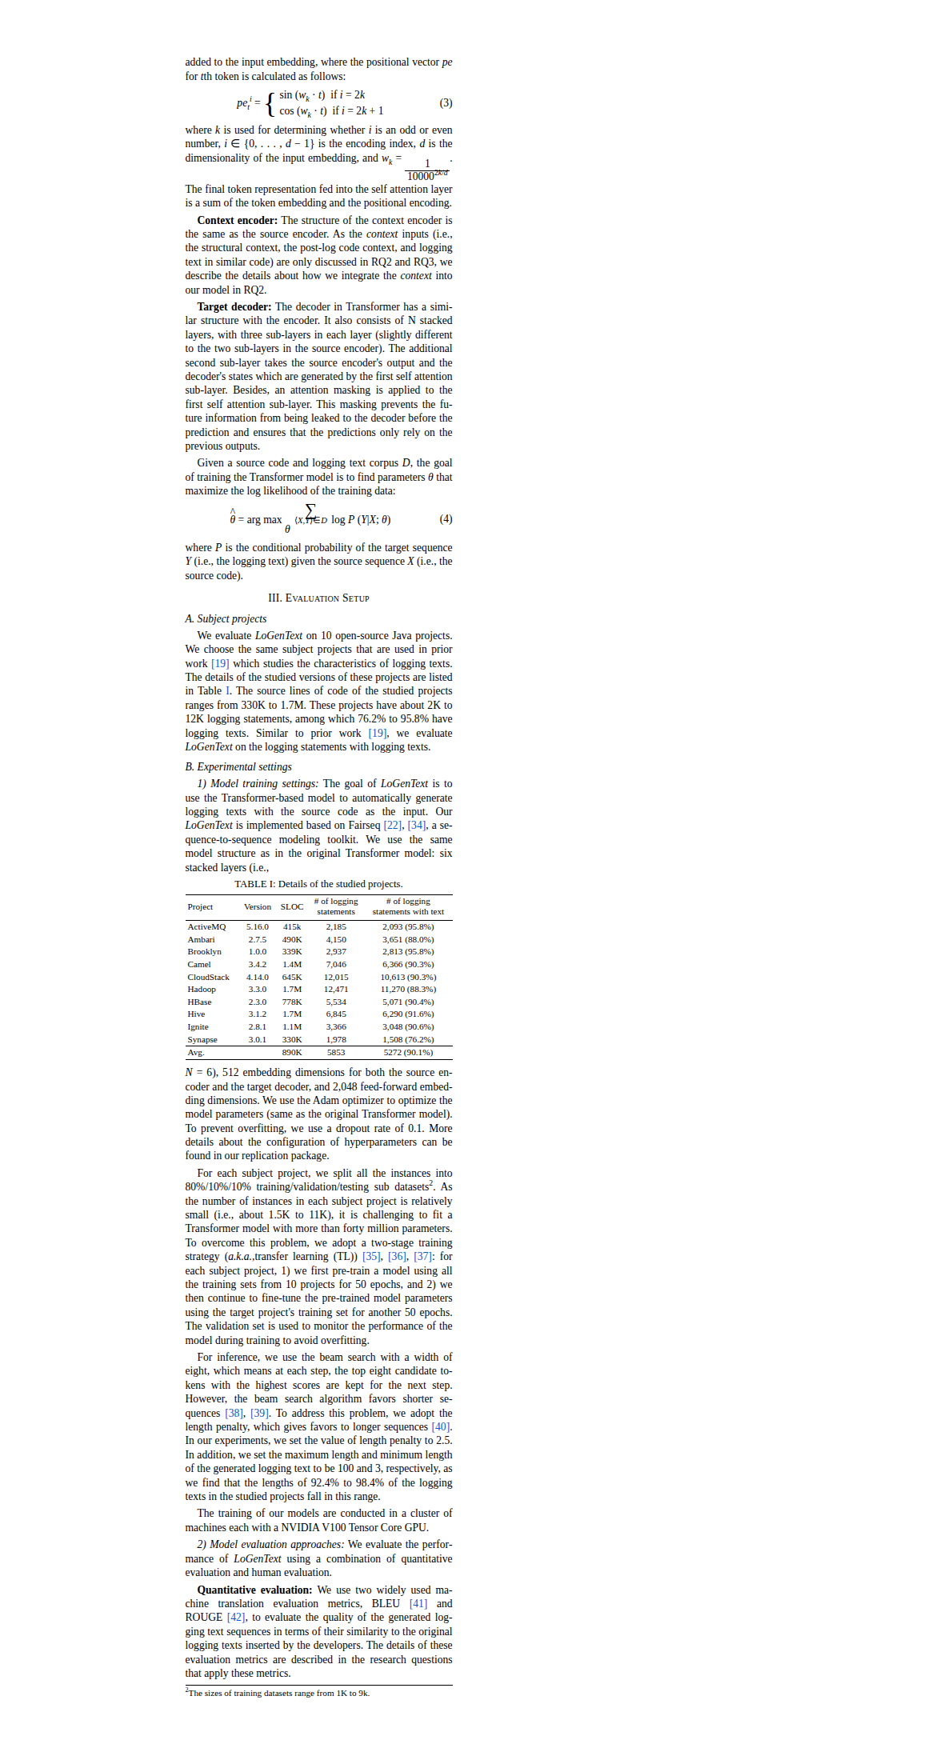added to the input embedding, where the positional vector pe for tth token is calculated as follows:
peti = { sin (wk · t) if i = 2k cos (wk · t) if i = 2k + 1
(3)
where k is used for determining whether i is an odd or even number, i ∈ {0, . . . , d − 1} is the encoding index, d is the dimensionality of the input embedding, and wk = 1100002k/d. The final token representation fed into the self attention layer is a sum of the token embedding and the positional encoding.
Context encoder: The structure of the context encoder is the same as the source encoder. As the context inputs (i.e., the structural context, the post-log code context, and logging text in similar code) are only discussed in RQ2 and RQ3, we describe the details about how we integrate the context into our model in RQ2.
Target decoder: The decoder in Transformer has a similar structure with the encoder. It also consists of N stacked layers, with three sub-layers in each layer (slightly different to the two sub-layers in the source encoder). The additional second sub-layer takes the source encoder's output and the decoder's states which are generated by the first self attention sub-layer. Besides, an attention masking is applied to the first self attention sub-layer. This masking prevents the future information from being leaked to the decoder before the prediction and ensures that the predictions only rely on the previous outputs.
Given a source code and logging text corpus D, the goal of training the Transformer model is to find parameters θ that maximize the log likelihood of the training data:
^ θ = arg max θ ∑ ⟨X,Y⟩∈D log P (Y|X; θ)
(4)
where P is the conditional probability of the target sequence Y (i.e., the logging text) given the source sequence X (i.e., the source code).
III. Evaluation Setup
A. Subject projects
We evaluate LoGenText on 10 open-source Java projects. We choose the same subject projects that are used in prior work [19] which studies the characteristics of logging texts. The details of the studied versions of these projects are listed in Table I. The source lines of code of the studied projects ranges from 330K to 1.7M. These projects have about 2K to 12K logging statements, among which 76.2% to 95.8% have logging texts. Similar to prior work [19], we evaluate LoGenText on the logging statements with logging texts.
B. Experimental settings
1) Model training settings: The goal of LoGenText is to use the Transformer-based model to automatically generate logging texts with the source code as the input. Our LoGenText is implemented based on Fairseq [22], [34], a sequence-to-sequence modeling toolkit. We use the same model structure as in the original Transformer model: six stacked layers (i.e.,
TABLE I: Details of the studied projects.
| Project | Version | SLOC | # of logging statements | # of logging statements with text |
| --- | --- | --- | --- | --- |
| ActiveMQ | 5.16.0 | 415k | 2,185 | 2,093 (95.8%) |
| Ambari | 2.7.5 | 490K | 4,150 | 3,651 (88.0%) |
| Brooklyn | 1.0.0 | 339K | 2,937 | 2,813 (95.8%) |
| Camel | 3.4.2 | 1.4M | 7,046 | 6,366 (90.3%) |
| CloudStack | 4.14.0 | 645K | 12,015 | 10,613 (90.3%) |
| Hadoop | 3.3.0 | 1.7M | 12,471 | 11,270 (88.3%) |
| HBase | 2.3.0 | 778K | 5,534 | 5,071 (90.4%) |
| Hive | 3.1.2 | 1.7M | 6,845 | 6,290 (91.6%) |
| Ignite | 2.8.1 | 1.1M | 3,366 | 3,048 (90.6%) |
| Synapse | 3.0.1 | 330K | 1,978 | 1,508 (76.2%) |
| Avg. | | 890K | 5853 | 5272 (90.1%) |
N = 6), 512 embedding dimensions for both the source encoder and the target decoder, and 2,048 feed-forward embedding dimensions. We use the Adam optimizer to optimize the model parameters (same as the original Transformer model). To prevent overfitting, we use a dropout rate of 0.1. More details about the configuration of hyperparameters can be found in our replication package.
For each subject project, we split all the instances into 80%/10%/10% training/validation/testing sub datasets2. As the number of instances in each subject project is relatively small (i.e., about 1.5K to 11K), it is challenging to fit a Transformer model with more than forty million parameters. To overcome this problem, we adopt a two-stage training strategy (a.k.a., transfer learning (TL)) [35], [36], [37]: for each subject project, 1) we first pre-train a model using all the training sets from 10 projects for 50 epochs, and 2) we then continue to fine-tune the pre-trained model parameters using the target project's training set for another 50 epochs. The validation set is used to monitor the performance of the model during training to avoid overfitting.
For inference, we use the beam search with a width of eight, which means at each step, the top eight candidate tokens with the highest scores are kept for the next step. However, the beam search algorithm favors shorter sequences [38], [39]. To address this problem, we adopt the length penalty, which gives favors to longer sequences [40]. In our experiments, we set the value of length penalty to 2.5. In addition, we set the maximum length and minimum length of the generated logging text to be 100 and 3, respectively, as we find that the lengths of 92.4% to 98.4% of the logging texts in the studied projects fall in this range.
The training of our models are conducted in a cluster of machines each with a NVIDIA V100 Tensor Core GPU.
2) Model evaluation approaches: We evaluate the performance of LoGenText using a combination of quantitative evaluation and human evaluation.
Quantitative evaluation: We use two widely used machine translation evaluation metrics, BLEU [41] and ROUGE [42], to evaluate the quality of the generated logging text sequences in terms of their similarity to the original logging texts inserted by the developers. The details of these evaluation metrics are described in the research questions that apply these metrics.
2The sizes of training datasets range from 1K to 9k.